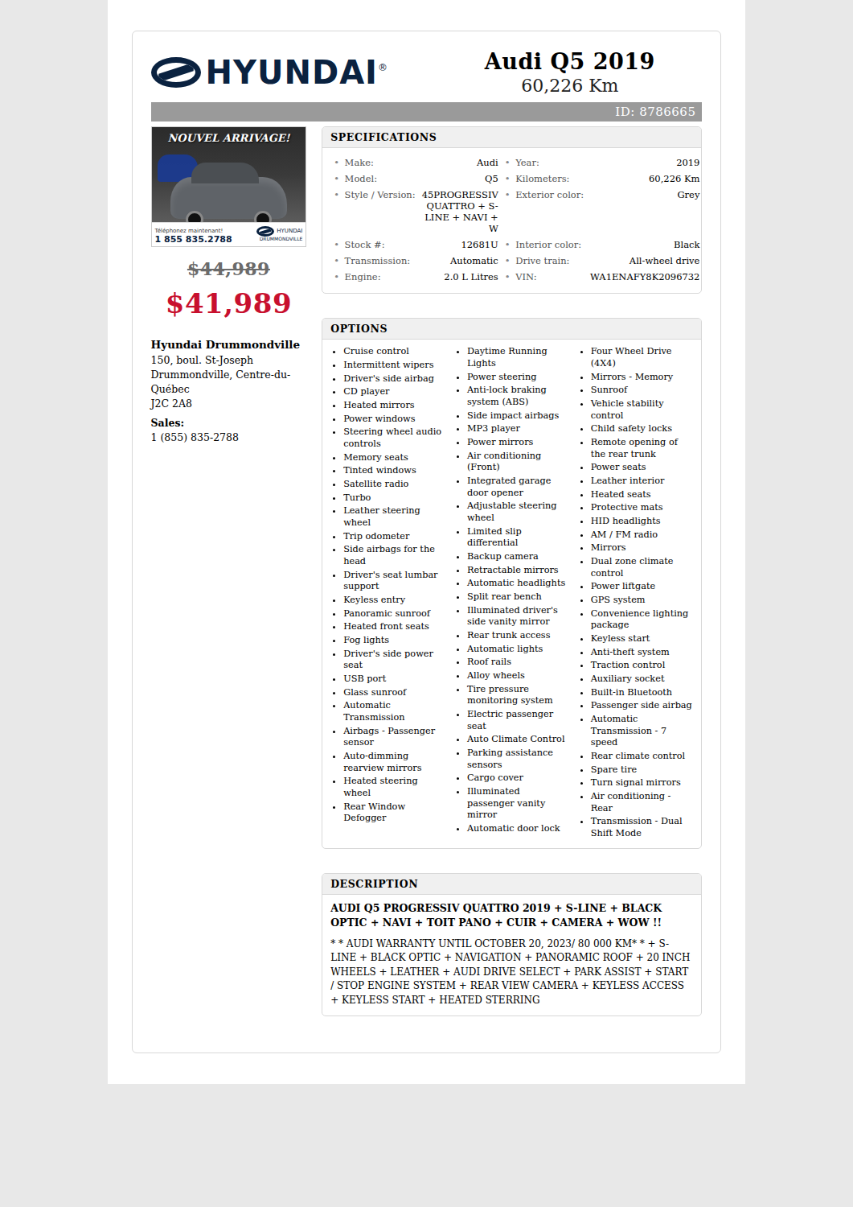HYUNDAI®
Audi Q5 2019
60,226 Km
ID: 8786665
NOUVEL ARRIVAGE!
Téléphonez maintenant!
1 855 835.2788
HYUNDAI
DRUMMONDVILLE
$44,989
$41,989
Hyundai Drummondville
150, boul. St-Joseph
Drummondville, Centre-du-Québec
J2C 2A8
Sales:
1 (855) 835-2788
SPECIFICATIONS
| • Make: | Audi | • Year: | 2019 |
| • Model: | Q5 | • Kilometers: | 60,226 Km |
| • Style / Version: | 45PROGRESSIV QUATTRO + S-LINE + NAVI + W | • Exterior color: | Grey |
| • Stock #: | 12681U | • Interior color: | Black |
| • Transmission: | Automatic | • Drive train: | All-wheel drive |
| • Engine: | 2.0 L Litres | • VIN: | WA1ENAFY8K2096732 |
OPTIONS
Cruise control
Intermittent wipers
Driver's side airbag
CD player
Heated mirrors
Power windows
Steering wheel audio controls
Memory seats
Tinted windows
Satellite radio
Turbo
Leather steering wheel
Trip odometer
Side airbags for the head
Driver's seat lumbar support
Keyless entry
Panoramic sunroof
Heated front seats
Fog lights
Driver's side power seat
USB port
Glass sunroof
Automatic Transmission
Airbags - Passenger sensor
Auto-dimming rearview mirrors
Heated steering wheel
Rear Window Defogger
Daytime Running Lights
Power steering
Anti-lock braking system (ABS)
Side impact airbags
MP3 player
Power mirrors
Air conditioning (Front)
Integrated garage door opener
Adjustable steering wheel
Limited slip differential
Backup camera
Retractable mirrors
Automatic headlights
Split rear bench
Illuminated driver's side vanity mirror
Rear trunk access
Automatic lights
Roof rails
Alloy wheels
Tire pressure monitoring system
Electric passenger seat
Auto Climate Control
Parking assistance sensors
Cargo cover
Illuminated passenger vanity mirror
Automatic door lock
Four Wheel Drive (4X4)
Mirrors - Memory
Sunroof
Vehicle stability control
Child safety locks
Remote opening of the rear trunk
Power seats
Leather interior
Heated seats
Protective mats
HID headlights
AM / FM radio
Mirrors
Dual zone climate control
Power liftgate
GPS system
Convenience lighting package
Keyless start
Anti-theft system
Traction control
Auxiliary socket
Built-in Bluetooth
Passenger side airbag
Automatic Transmission - 7 speed
Rear climate control
Spare tire
Turn signal mirrors
Air conditioning - Rear
Transmission - Dual Shift Mode
DESCRIPTION
AUDI Q5 PROGRESSIV QUATTRO 2019 + S-LINE + BLACK OPTIC + NAVI + TOIT PANO + CUIR + CAMERA + WOW !!
* * AUDI WARRANTY UNTIL OCTOBER 20, 2023/ 80 000 KM* * + S-LINE + BLACK OPTIC + NAVIGATION + PANORAMIC ROOF + 20 INCH WHEELS + LEATHER + AUDI DRIVE SELECT + PARK ASSIST + START / STOP ENGINE SYSTEM + REAR VIEW CAMERA + KEYLESS ACCESS + KEYLESS START + HEATED STERRING